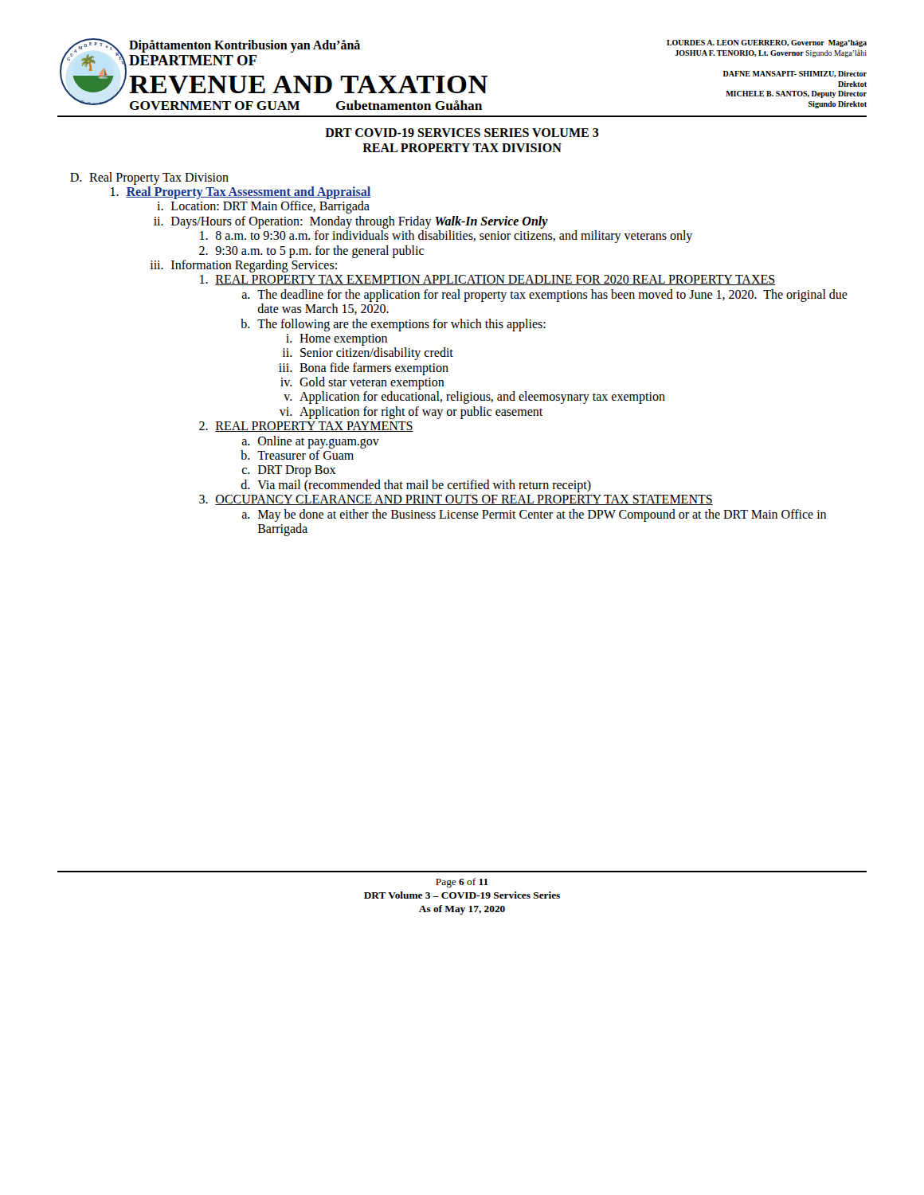| G U A M D E P T o f R E V T A X A T I O N 🌴 ⛵ | Dipåttamenton Kontribusion yan Adu’ånå DEPARTMENT OF REVENUE AND TAXATION GOVERNMENT OF GUAM Gubetnamenton Guåhan | LOURDES A. LEON GUERRERO, Governor Maga’hága JOSHUA F. TENORIO, Lt. Governor Sigundo Maga’låhi DAFNE MANSAPIT- SHIMIZU, Director Direktot MICHELE B. SANTOS, Deputy Director Sigundo Direktot |
DRT COVID-19 SERVICES SERIES VOLUME 3
REAL PROPERTY TAX DIVISION
Real Property Tax Division
Real Property Tax Assessment and Appraisal
Location: DRT Main Office, Barrigada
Days/Hours of Operation: Monday through Friday Walk-In Service Only
8 a.m. to 9:30 a.m. for individuals with disabilities, senior citizens, and military veterans only
9:30 a.m. to 5 p.m. for the general public
Information Regarding Services:
REAL PROPERTY TAX EXEMPTION APPLICATION DEADLINE FOR 2020 REAL PROPERTY TAXES
The deadline for the application for real property tax exemptions has been moved to June 1, 2020. The original due date was March 15, 2020.
The following are the exemptions for which this applies:
Home exemption
Senior citizen/disability credit
Bona fide farmers exemption
Gold star veteran exemption
Application for educational, religious, and eleemosynary tax exemption
Application for right of way or public easement
REAL PROPERTY TAX PAYMENTS
Online at pay.guam.gov
Treasurer of Guam
DRT Drop Box
Via mail (recommended that mail be certified with return receipt)
OCCUPANCY CLEARANCE AND PRINT OUTS OF REAL PROPERTY TAX STATEMENTS
May be done at either the Business License Permit Center at the DPW Compound or at the DRT Main Office in Barrigada
Page 6 of 11
DRT Volume 3 – COVID-19 Services Series
As of May 17, 2020